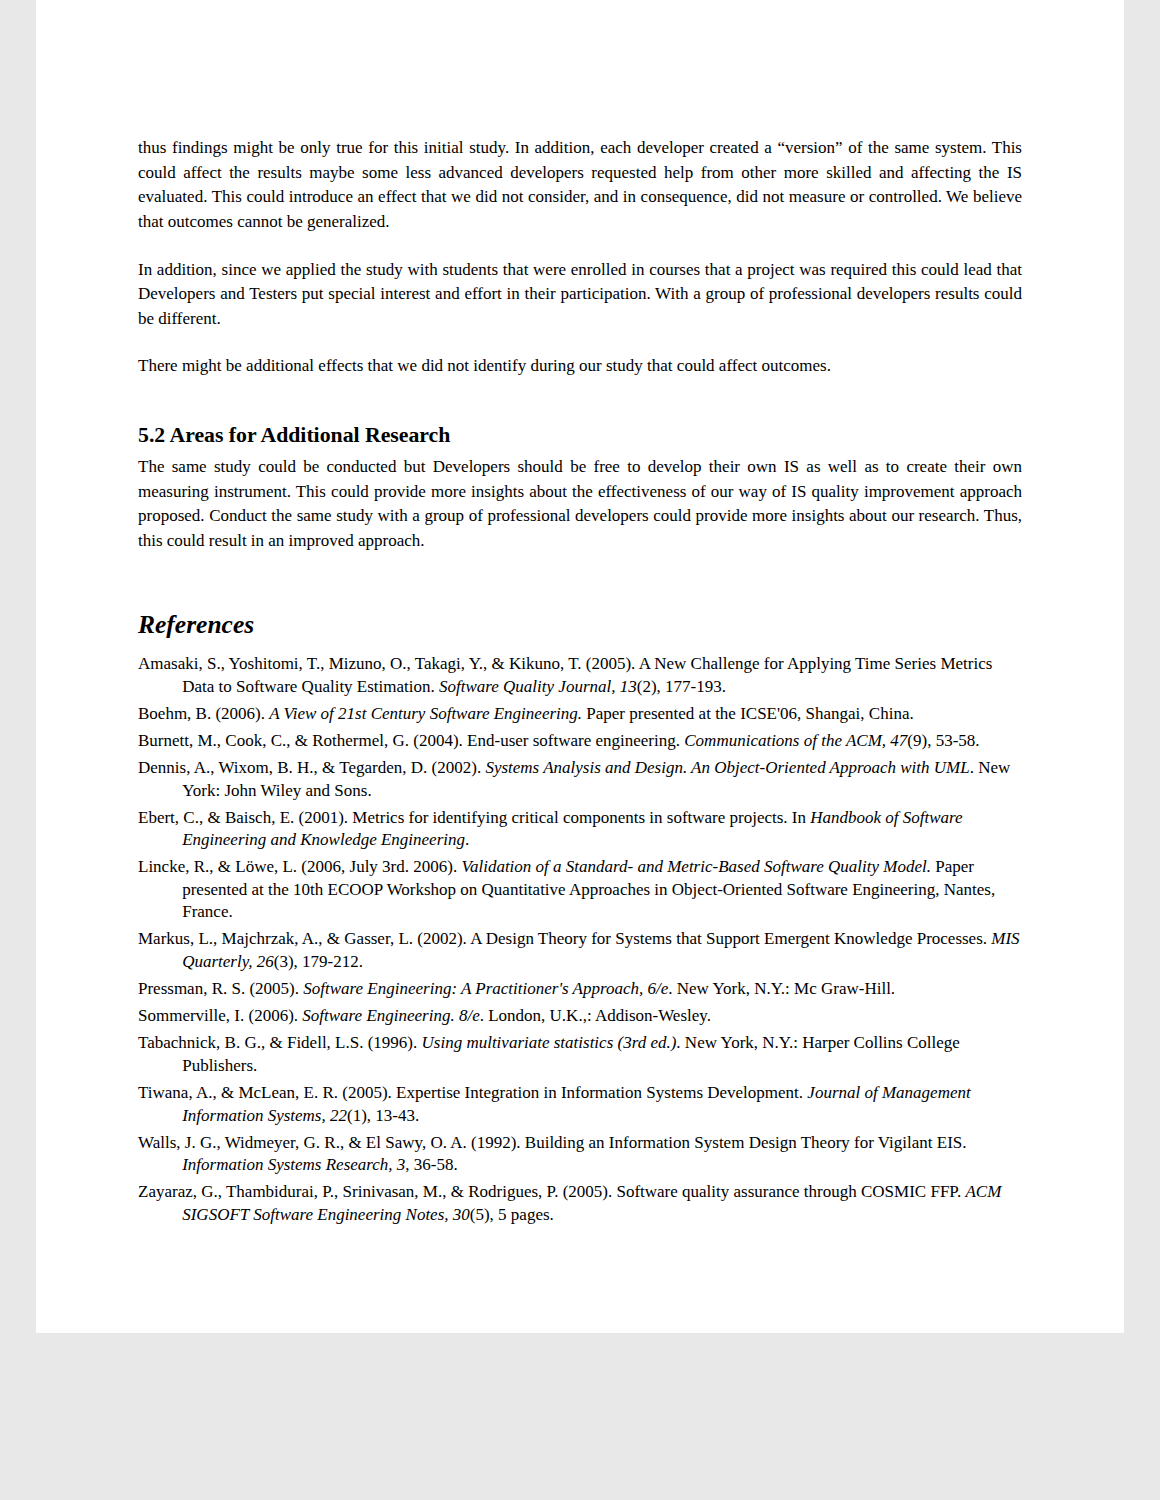thus findings might be only true for this initial study. In addition, each developer created a “version” of the same system. This could affect the results maybe some less advanced developers requested help from other more skilled and affecting the IS evaluated. This could introduce an effect that we did not consider, and in consequence, did not measure or controlled. We believe that outcomes cannot be generalized.
In addition, since we applied the study with students that were enrolled in courses that a project was required this could lead that Developers and Testers put special interest and effort in their participation. With a group of professional developers results could be different.
There might be additional effects that we did not identify during our study that could affect outcomes.
5.2 Areas for Additional Research
The same study could be conducted but Developers should be free to develop their own IS as well as to create their own measuring instrument. This could provide more insights about the effectiveness of our way of IS quality improvement approach proposed. Conduct the same study with a group of professional developers could provide more insights about our research. Thus, this could result in an improved approach.
References
Amasaki, S., Yoshitomi, T., Mizuno, O., Takagi, Y., & Kikuno, T. (2005). A New Challenge for Applying Time Series Metrics Data to Software Quality Estimation. Software Quality Journal, 13(2), 177-193.
Boehm, B. (2006). A View of 21st Century Software Engineering. Paper presented at the ICSE'06, Shangai, China.
Burnett, M., Cook, C., & Rothermel, G. (2004). End-user software engineering. Communications of the ACM, 47(9), 53-58.
Dennis, A., Wixom, B. H., & Tegarden, D. (2002). Systems Analysis and Design. An Object-Oriented Approach with UML. New York: John Wiley and Sons.
Ebert, C., & Baisch, E. (2001). Metrics for identifying critical components in software projects. In Handbook of Software Engineering and Knowledge Engineering.
Lincke, R., & Löwe, L. (2006, July 3rd. 2006). Validation of a Standard- and Metric-Based Software Quality Model. Paper presented at the 10th ECOOP Workshop on Quantitative Approaches in Object-Oriented Software Engineering, Nantes, France.
Markus, L., Majchrzak, A., & Gasser, L. (2002). A Design Theory for Systems that Support Emergent Knowledge Processes. MIS Quarterly, 26(3), 179-212.
Pressman, R. S. (2005). Software Engineering: A Practitioner's Approach, 6/e. New York, N.Y.: Mc Graw-Hill.
Sommerville, I. (2006). Software Engineering. 8/e. London, U.K.,: Addison-Wesley.
Tabachnick, B. G., & Fidell, L.S. (1996). Using multivariate statistics (3rd ed.). New York, N.Y.: Harper Collins College Publishers.
Tiwana, A., & McLean, E. R. (2005). Expertise Integration in Information Systems Development. Journal of Management Information Systems, 22(1), 13-43.
Walls, J. G., Widmeyer, G. R., & El Sawy, O. A. (1992). Building an Information System Design Theory for Vigilant EIS. Information Systems Research, 3, 36-58.
Zayaraz, G., Thambidurai, P., Srinivasan, M., & Rodrigues, P. (2005). Software quality assurance through COSMIC FFP. ACM SIGSOFT Software Engineering Notes, 30(5), 5 pages.